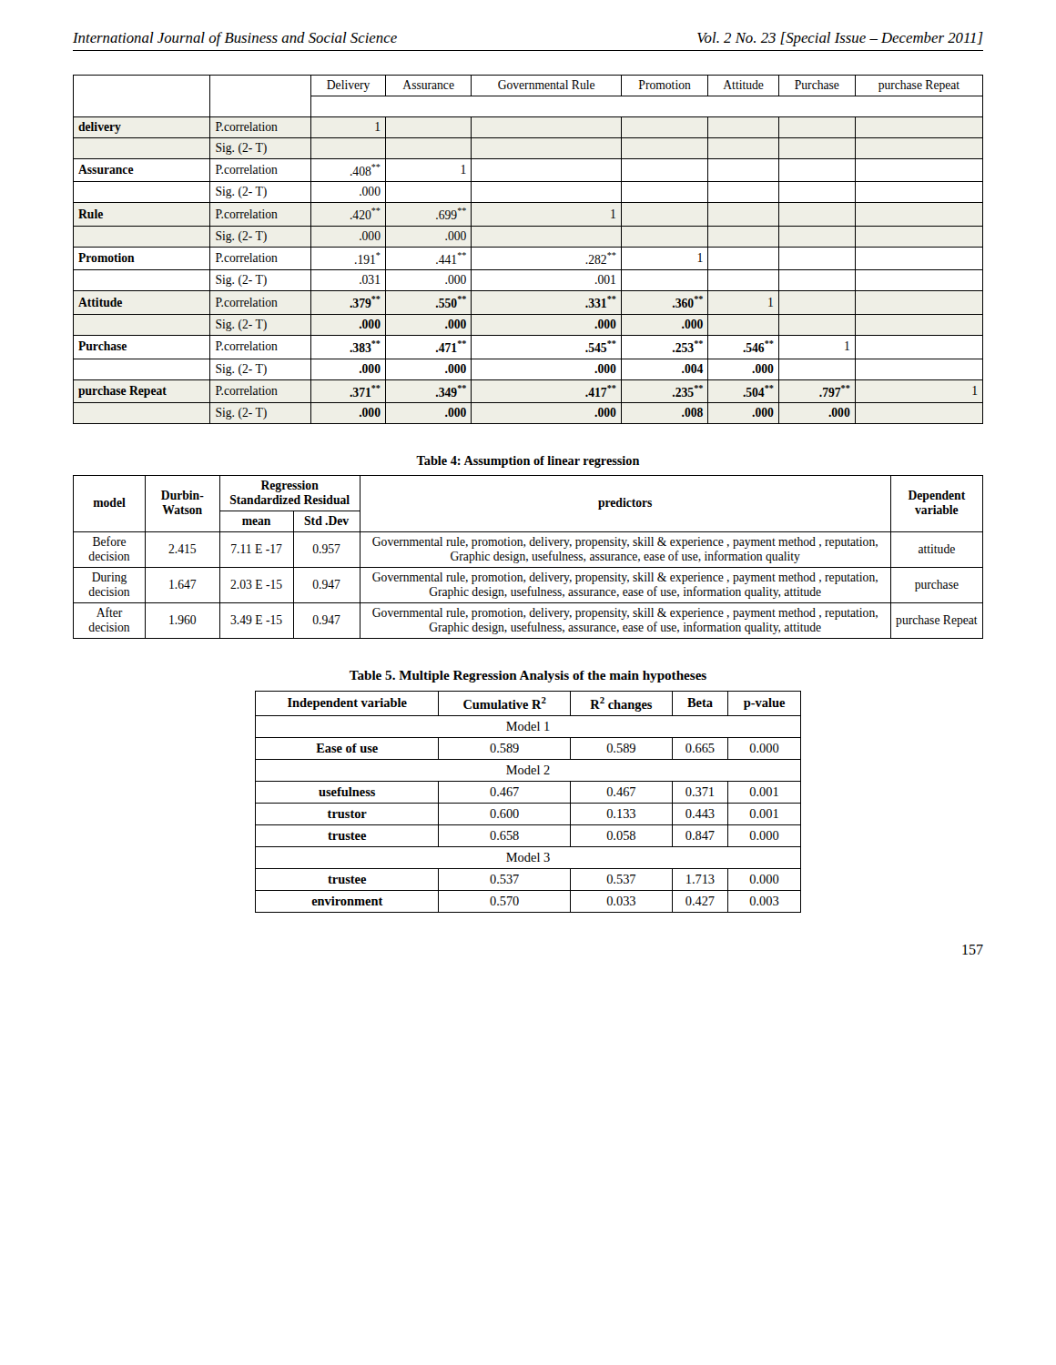International Journal of Business and Social Science Vol. 2 No. 23 [Special Issue – December 2011]
| | | Delivery | Assurance | Governmental Rule | Promotion | Attitude | Purchase | purchase Repeat |
| --- | --- | --- | --- | --- | --- | --- | --- | --- |
| delivery | P.correlation | 1 | | | | | | |
| | Sig. (2- T) | | | | | | | |
| Assurance | P.correlation | .408 ** | 1 | | | | | |
| | Sig. (2- T) | .000 | | | | | | |
| Rule | P.correlation | .420 ** | .699 ** | 1 | | | | |
| | Sig. (2- T) | .000 | .000 | | | | | |
| Promotion | P.correlation | .191 * | .441 ** | .282 ** | 1 | | | |
| | Sig. (2- T) | .031 | .000 | .001 | | | | |
| Attitude | P.correlation | .379 ** | .550 ** | .331 ** | .360 ** | 1 | | |
| | Sig. (2- T) | .000 | .000 | .000 | .000 | | | |
| Purchase | P.correlation | .383 ** | .471 ** | .545 ** | .253 ** | .546 ** | 1 | |
| | Sig. (2- T) | .000 | .000 | .000 | .004 | .000 | | |
| purchase Repeat | P.correlation | .371 ** | .349 ** | .417 ** | .235 ** | .504 ** | .797 ** | 1 |
| | Sig. (2- T) | .000 | .000 | .000 | .008 | .000 | .000 | |
Table 4: Assumption of linear regression
| model | Durbin-Watson | Regression Standardized Residual | predictors | Dependent variable |
| --- | --- | --- | --- | --- |
| mean | Std .Dev |
| Before decision | 2.415 | 7.11 E -17 | 0.957 | Governmental rule, promotion, delivery, propensity, skill & experience , payment method , reputation, Graphic design, usefulness, assurance, ease of use, information quality | attitude |
| During decision | 1.647 | 2.03 E -15 | 0.947 | Governmental rule, promotion, delivery, propensity, skill & experience , payment method , reputation, Graphic design, usefulness, assurance, ease of use, information quality, attitude | purchase |
| After decision | 1.960 | 3.49 E -15 | 0.947 | Governmental rule, promotion, delivery, propensity, skill & experience , payment method , reputation, Graphic design, usefulness, assurance, ease of use, information quality, attitude | purchase Repeat |
Table 5. Multiple Regression Analysis of the main hypotheses
| Independent variable | Cumulative R 2 | R 2 changes | Beta | p-value |
| --- | --- | --- | --- | --- |
| Model 1 |
| Ease of use | 0.589 | 0.589 | 0.665 | 0.000 |
| Model 2 |
| usefulness | 0.467 | 0.467 | 0.371 | 0.001 |
| trustor | 0.600 | 0.133 | 0.443 | 0.001 |
| trustee | 0.658 | 0.058 | 0.847 | 0.000 |
| Model 3 |
| trustee | 0.537 | 0.537 | 1.713 | 0.000 |
| environment | 0.570 | 0.033 | 0.427 | 0.003 |
157